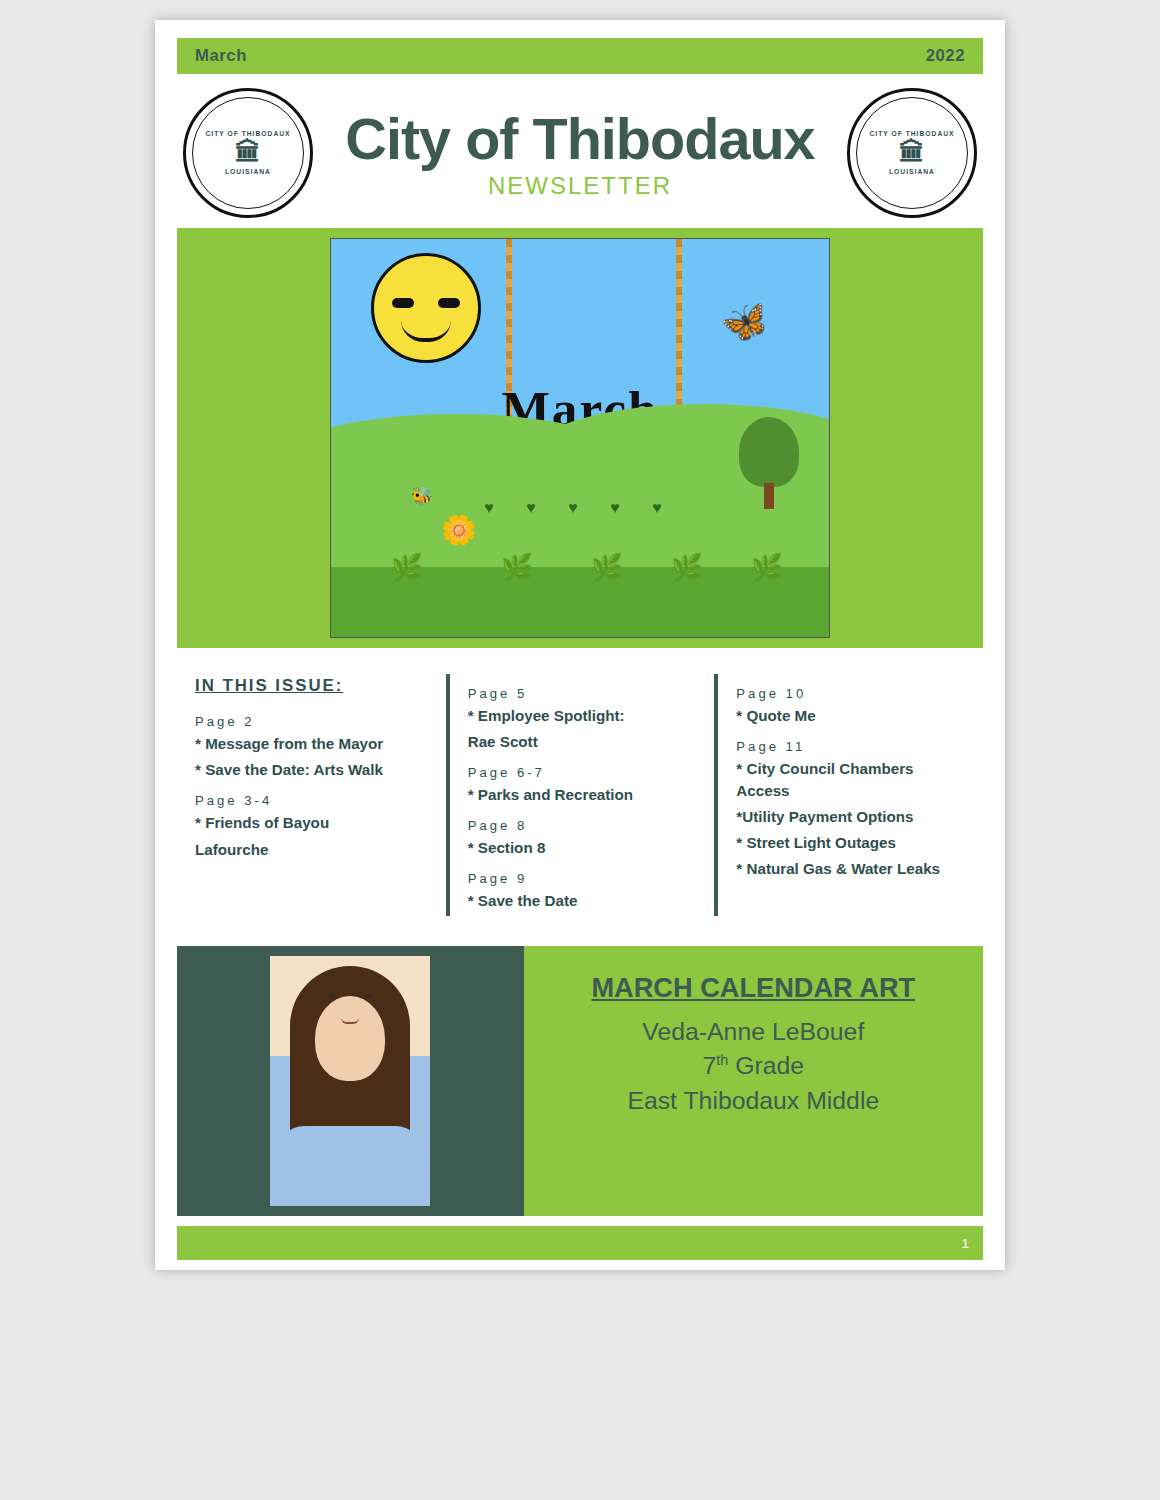March 2022
CITY OF THIBODAUX 🏛 LOUISIANA
City of Thibodaux
NEWSLETTER
CITY OF THIBODAUX 🏛 LOUISIANA
🦋
March
♥ ♥ ♥ ♥ ♥
🐝
🌼
🌿
🌿
🌿
🌿
🌿
IN THIS ISSUE:
Page 2
* Message from the Mayor
* Save the Date: Arts Walk
Page 3-4
* Friends of Bayou
Lafourche
Page 5
* Employee Spotlight:
Rae Scott
Page 6-7
* Parks and Recreation
Page 8
* Section 8
Page 9
* Save the Date
Page 10
* Quote Me
Page 11
* City Council Chambers Access
*Utility Payment Options
* Street Light Outages
* Natural Gas & Water Leaks
MARCH CALENDAR ART
Veda-Anne LeBouef
7th Grade
East Thibodaux Middle
1